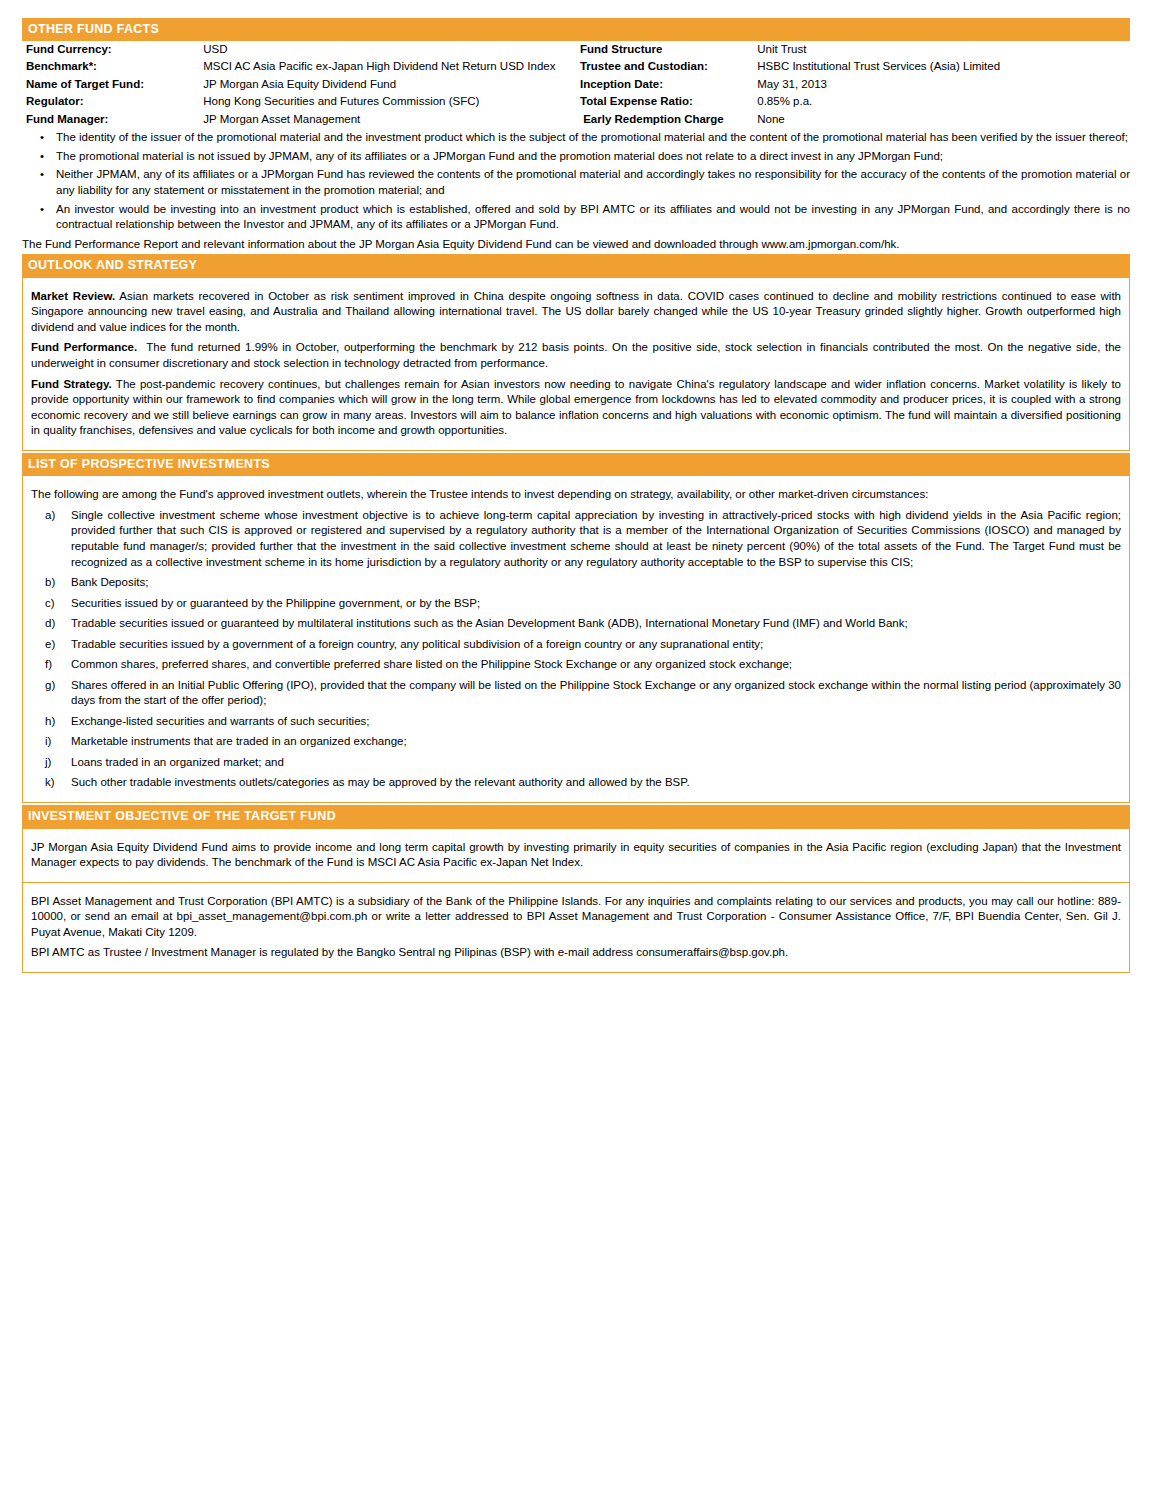OTHER FUND FACTS
| Fund Currency: | USD | Fund Structure | Unit Trust |
| Benchmark*: | MSCI AC Asia Pacific ex-Japan High Dividend Net Return USD Index | Trustee and Custodian: | HSBC Institutional Trust Services (Asia) Limited |
| Name of Target Fund: | JP Morgan Asia Equity Dividend Fund | Inception Date: | May 31, 2013 |
| Regulator: | Hong Kong Securities and Futures Commission (SFC) | Total Expense Ratio: | 0.85% p.a. |
| Fund Manager: | JP Morgan Asset Management | Early Redemption Charge | None |
The identity of the issuer of the promotional material and the investment product which is the subject of the promotional material and the content of the promotional material has been verified by the issuer thereof;
The promotional material is not issued by JPMAM, any of its affiliates or a JPMorgan Fund and the promotion material does not relate to a direct invest in any JPMorgan Fund;
Neither JPMAM, any of its affiliates or a JPMorgan Fund has reviewed the contents of the promotional material and accordingly takes no responsibility for the accuracy of the contents of the promotion material or any liability for any statement or misstatement in the promotion material; and
An investor would be investing into an investment product which is established, offered and sold by BPI AMTC or its affiliates and would not be investing in any JPMorgan Fund, and accordingly there is no contractual relationship between the Investor and JPMAM, any of its affiliates or a JPMorgan Fund.
The Fund Performance Report and relevant information about the JP Morgan Asia Equity Dividend Fund can be viewed and downloaded through www.am.jpmorgan.com/hk.
OUTLOOK AND STRATEGY
Market Review. Asian markets recovered in October as risk sentiment improved in China despite ongoing softness in data. COVID cases continued to decline and mobility restrictions continued to ease with Singapore announcing new travel easing, and Australia and Thailand allowing international travel. The US dollar barely changed while the US 10-year Treasury grinded slightly higher. Growth outperformed high dividend and value indices for the month.
Fund Performance. The fund returned 1.99% in October, outperforming the benchmark by 212 basis points. On the positive side, stock selection in financials contributed the most. On the negative side, the underweight in consumer discretionary and stock selection in technology detracted from performance.
Fund Strategy. The post-pandemic recovery continues, but challenges remain for Asian investors now needing to navigate China's regulatory landscape and wider inflation concerns. Market volatility is likely to provide opportunity within our framework to find companies which will grow in the long term. While global emergence from lockdowns has led to elevated commodity and producer prices, it is coupled with a strong economic recovery and we still believe earnings can grow in many areas. Investors will aim to balance inflation concerns and high valuations with economic optimism. The fund will maintain a diversified positioning in quality franchises, defensives and value cyclicals for both income and growth opportunities.
LIST OF PROSPECTIVE INVESTMENTS
The following are among the Fund's approved investment outlets, wherein the Trustee intends to invest depending on strategy, availability, or other market-driven circumstances:
Single collective investment scheme whose investment objective is to achieve long-term capital appreciation by investing in attractively-priced stocks with high dividend yields in the Asia Pacific region; provided further that such CIS is approved or registered and supervised by a regulatory authority that is a member of the International Organization of Securities Commissions (IOSCO) and managed by reputable fund manager/s; provided further that the investment in the said collective investment scheme should at least be ninety percent (90%) of the total assets of the Fund. The Target Fund must be recognized as a collective investment scheme in its home jurisdiction by a regulatory authority or any regulatory authority acceptable to the BSP to supervise this CIS;
Bank Deposits;
Securities issued by or guaranteed by the Philippine government, or by the BSP;
Tradable securities issued or guaranteed by multilateral institutions such as the Asian Development Bank (ADB), International Monetary Fund (IMF) and World Bank;
Tradable securities issued by a government of a foreign country, any political subdivision of a foreign country or any supranational entity;
Common shares, preferred shares, and convertible preferred share listed on the Philippine Stock Exchange or any organized stock exchange;
Shares offered in an Initial Public Offering (IPO), provided that the company will be listed on the Philippine Stock Exchange or any organized stock exchange within the normal listing period (approximately 30 days from the start of the offer period);
Exchange-listed securities and warrants of such securities;
Marketable instruments that are traded in an organized exchange;
Loans traded in an organized market; and
Such other tradable investments outlets/categories as may be approved by the relevant authority and allowed by the BSP.
INVESTMENT OBJECTIVE OF THE TARGET FUND
JP Morgan Asia Equity Dividend Fund aims to provide income and long term capital growth by investing primarily in equity securities of companies in the Asia Pacific region (excluding Japan) that the Investment Manager expects to pay dividends. The benchmark of the Fund is MSCI AC Asia Pacific ex-Japan Net Index.
BPI Asset Management and Trust Corporation (BPI AMTC) is a subsidiary of the Bank of the Philippine Islands. For any inquiries and complaints relating to our services and products, you may call our hotline: 889-10000, or send an email at bpi_asset_management@bpi.com.ph or write a letter addressed to BPI Asset Management and Trust Corporation - Consumer Assistance Office, 7/F, BPI Buendia Center, Sen. Gil J. Puyat Avenue, Makati City 1209.
BPI AMTC as Trustee / Investment Manager is regulated by the Bangko Sentral ng Pilipinas (BSP) with e-mail address consumeraffairs@bsp.gov.ph.